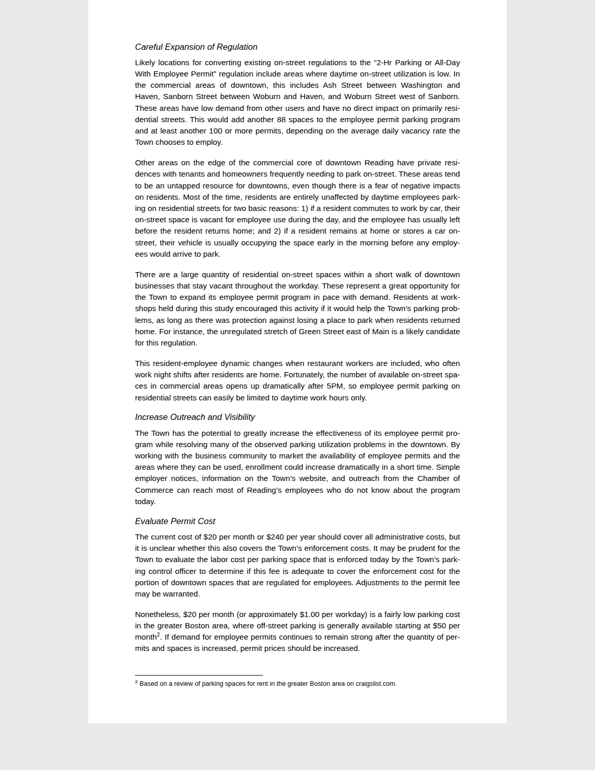Careful Expansion of Regulation
Likely locations for converting existing on-street regulations to the “2-Hr Parking or All-Day With Employee Permit” regulation include areas where daytime on-street utilization is low. In the commercial areas of downtown, this includes Ash Street between Washington and Haven, Sanborn Street between Woburn and Haven, and Woburn Street west of Sanborn. These areas have low demand from other users and have no direct impact on primarily residential streets. This would add another 88 spaces to the employee permit parking program and at least another 100 or more permits, depending on the average daily vacancy rate the Town chooses to employ.
Other areas on the edge of the commercial core of downtown Reading have private residences with tenants and homeowners frequently needing to park on-street. These areas tend to be an untapped resource for downtowns, even though there is a fear of negative impacts on residents. Most of the time, residents are entirely unaffected by daytime employees parking on residential streets for two basic reasons: 1) if a resident commutes to work by car, their on-street space is vacant for employee use during the day, and the employee has usually left before the resident returns home; and 2) if a resident remains at home or stores a car on-street, their vehicle is usually occupying the space early in the morning before any employees would arrive to park.
There are a large quantity of residential on-street spaces within a short walk of downtown businesses that stay vacant throughout the workday. These represent a great opportunity for the Town to expand its employee permit program in pace with demand. Residents at workshops held during this study encouraged this activity if it would help the Town’s parking problems, as long as there was protection against losing a place to park when residents returned home. For instance, the unregulated stretch of Green Street east of Main is a likely candidate for this regulation.
This resident-employee dynamic changes when restaurant workers are included, who often work night shifts after residents are home. Fortunately, the number of available on-street spaces in commercial areas opens up dramatically after 5PM, so employee permit parking on residential streets can easily be limited to daytime work hours only.
Increase Outreach and Visibility
The Town has the potential to greatly increase the effectiveness of its employee permit program while resolving many of the observed parking utilization problems in the downtown. By working with the business community to market the availability of employee permits and the areas where they can be used, enrollment could increase dramatically in a short time. Simple employer notices, information on the Town’s website, and outreach from the Chamber of Commerce can reach most of Reading’s employees who do not know about the program today.
Evaluate Permit Cost
The current cost of $20 per month or $240 per year should cover all administrative costs, but it is unclear whether this also covers the Town’s enforcement costs. It may be prudent for the Town to evaluate the labor cost per parking space that is enforced today by the Town’s parking control officer to determine if this fee is adequate to cover the enforcement cost for the portion of downtown spaces that are regulated for employees. Adjustments to the permit fee may be warranted.
Nonetheless, $20 per month (or approximately $1.00 per workday) is a fairly low parking cost in the greater Boston area, where off-street parking is generally available starting at $50 per month2. If demand for employee permits continues to remain strong after the quantity of permits and spaces is increased, permit prices should be increased.
2 Based on a review of parking spaces for rent in the greater Boston area on craigslist.com.